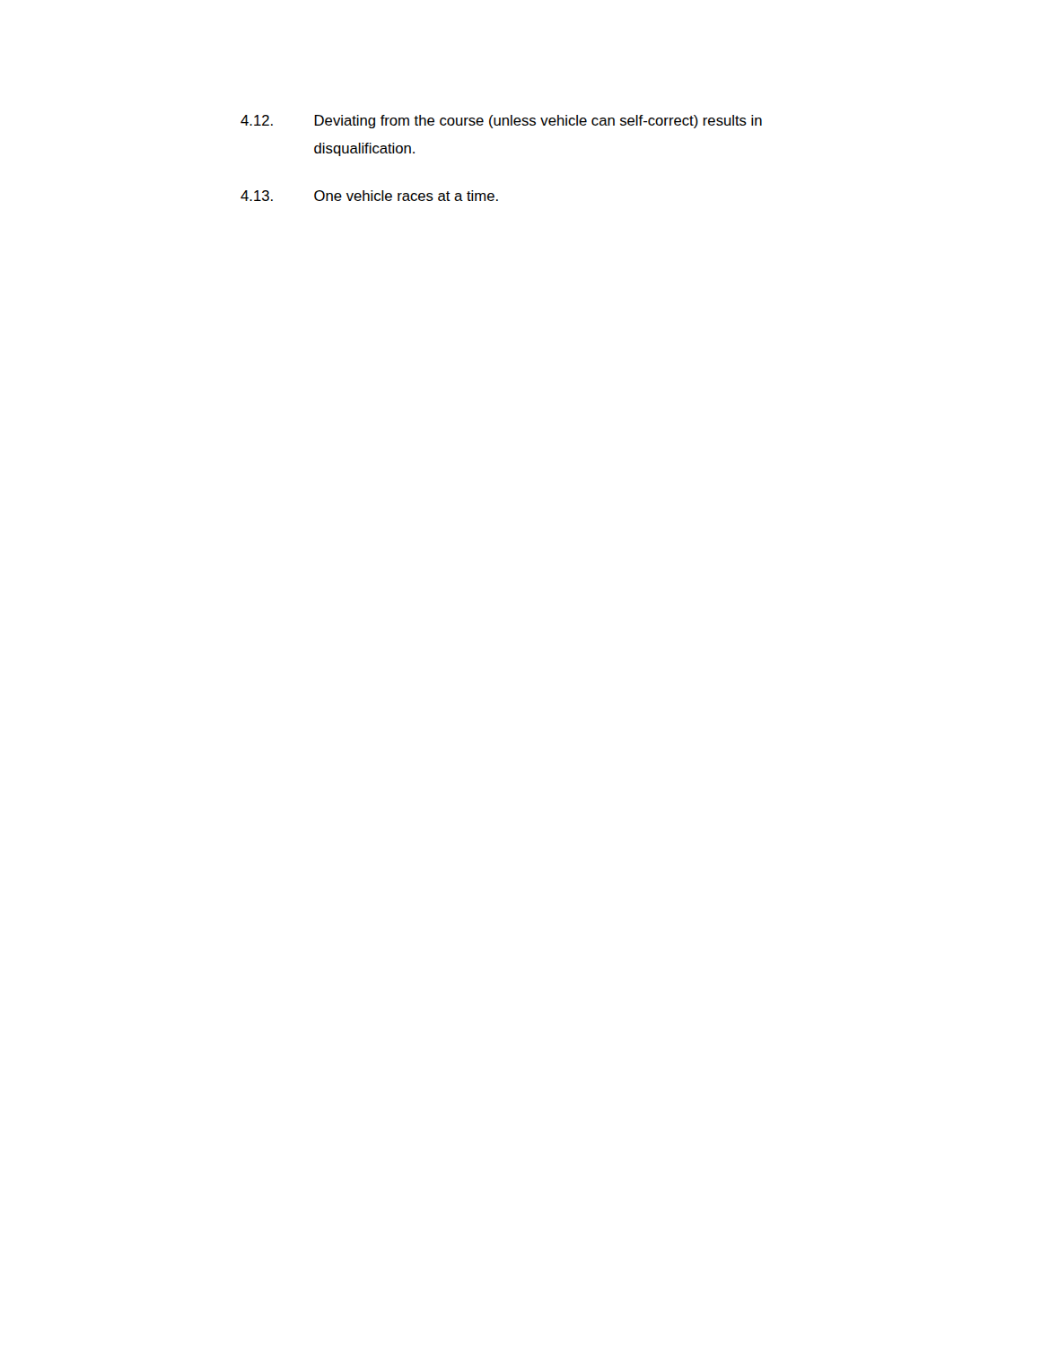4.12. Deviating from the course (unless vehicle can self-correct) results in disqualification.
4.13. One vehicle races at a time.